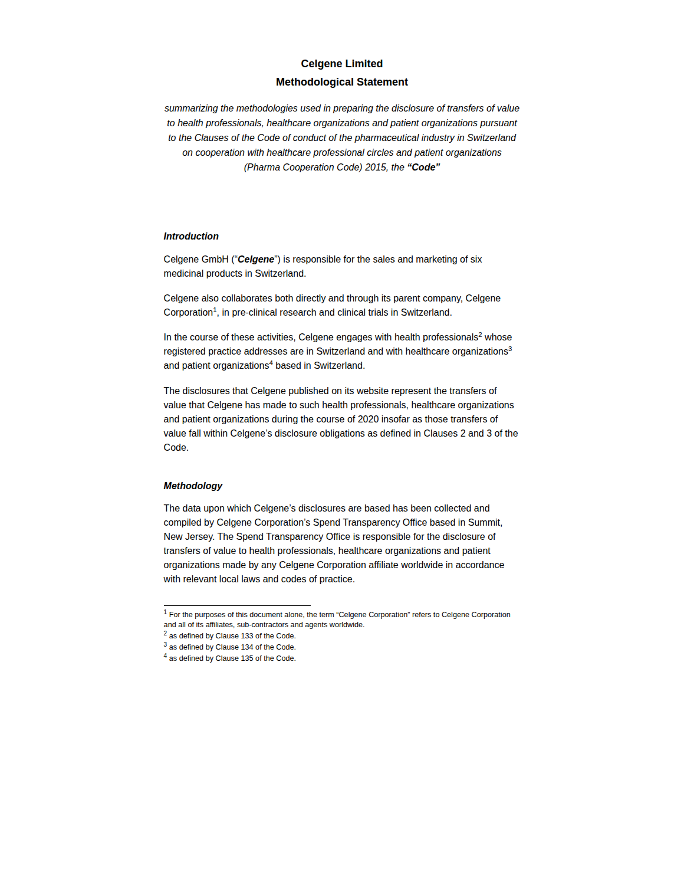Celgene Limited
Methodological Statement
summarizing the methodologies used in preparing the disclosure of transfers of value to health professionals, healthcare organizations and patient organizations pursuant to the Clauses of the Code of conduct of the pharmaceutical industry in Switzerland on cooperation with healthcare professional circles and patient organizations (Pharma Cooperation Code) 2015, the “Code”
Introduction
Celgene GmbH (“Celgene”) is responsible for the sales and marketing of six medicinal products in Switzerland.
Celgene also collaborates both directly and through its parent company, Celgene Corporation1, in pre-clinical research and clinical trials in Switzerland.
In the course of these activities, Celgene engages with health professionals2 whose registered practice addresses are in Switzerland and with healthcare organizations3 and patient organizations4 based in Switzerland.
The disclosures that Celgene published on its website represent the transfers of value that Celgene has made to such health professionals, healthcare organizations and patient organizations during the course of 2020 insofar as those transfers of value fall within Celgene’s disclosure obligations as defined in Clauses 2 and 3 of the Code.
Methodology
The data upon which Celgene’s disclosures are based has been collected and compiled by Celgene Corporation’s Spend Transparency Office based in Summit, New Jersey. The Spend Transparency Office is responsible for the disclosure of transfers of value to health professionals, healthcare organizations and patient organizations made by any Celgene Corporation affiliate worldwide in accordance with relevant local laws and codes of practice.
1 For the purposes of this document alone, the term “Celgene Corporation” refers to Celgene Corporation and all of its affiliates, sub-contractors and agents worldwide.
2 as defined by Clause 133 of the Code.
3 as defined by Clause 134 of the Code.
4 as defined by Clause 135 of the Code.